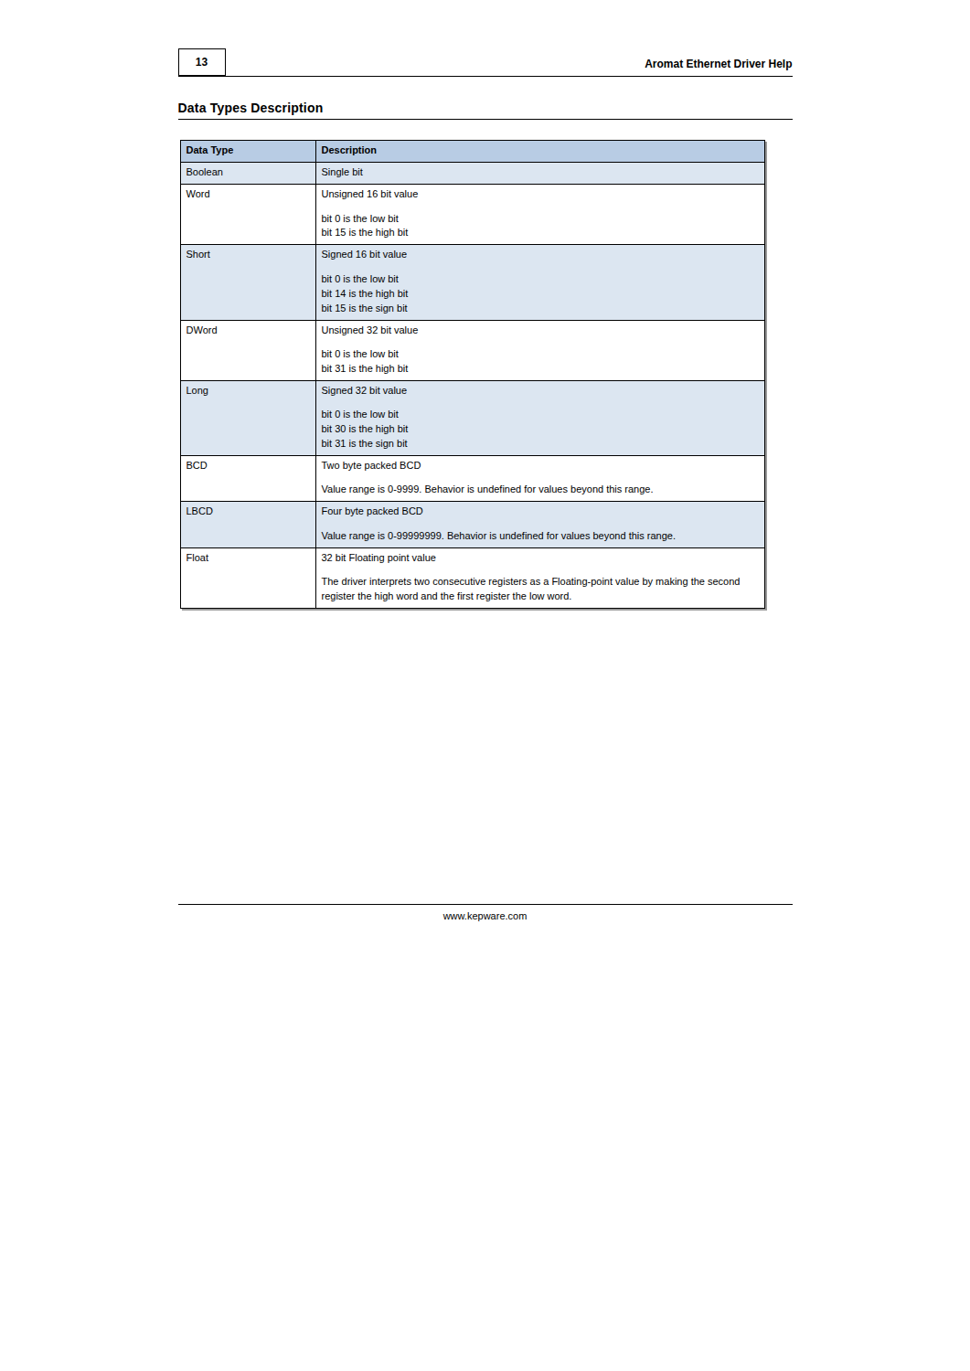13
Aromat Ethernet Driver Help
Data Types Description
| Data Type | Description |
| --- | --- |
| Boolean | Single bit |
| Word | Unsigned 16 bit value bit 0 is the low bit bit 15 is the high bit |
| Short | Signed 16 bit value bit 0 is the low bit bit 14 is the high bit bit 15 is the sign bit |
| DWord | Unsigned 32 bit value bit 0 is the low bit bit 31 is the high bit |
| Long | Signed 32 bit value bit 0 is the low bit bit 30 is the high bit bit 31 is the sign bit |
| BCD | Two byte packed BCD Value range is 0-9999. Behavior is undefined for values beyond this range. |
| LBCD | Four byte packed BCD Value range is 0-99999999. Behavior is undefined for values beyond this range. |
| Float | 32 bit Floating point value The driver interprets two consecutive registers as a Floating-point value by making the second register the high word and the first register the low word. |
www.​kepware.com